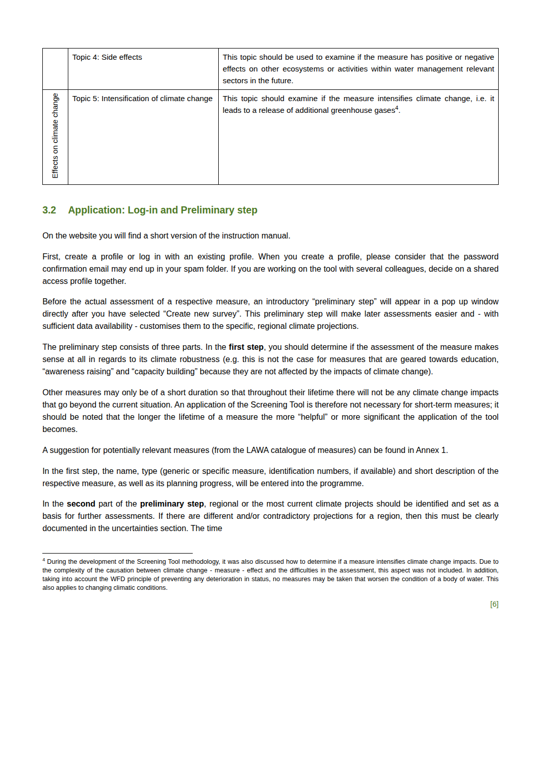| | Topic 4: Side effects | This topic should be used to examine if the measure has positive or negative effects on other ecosystems or activities within water management relevant sectors in the future. |
| Effects on climate change | Topic 5: Intensification of climate change | This topic should examine if the measure intensifies climate change, i.e. it leads to a release of additional greenhouse gases 4 . |
3.2 Application: Log-in and Preliminary step
On the website you will find a short version of the instruction manual.
First, create a profile or log in with an existing profile. When you create a profile, please consider that the password confirmation email may end up in your spam folder. If you are working on the tool with several colleagues, decide on a shared access profile together.
Before the actual assessment of a respective measure, an introductory “preliminary step” will appear in a pop up window directly after you have selected “Create new survey”. This preliminary step will make later assessments easier and - with sufficient data availability - customises them to the specific, regional climate projections.
The preliminary step consists of three parts. In the first step, you should determine if the assessment of the measure makes sense at all in regards to its climate robustness (e.g. this is not the case for measures that are geared towards education, “awareness raising” and “capacity building” because they are not affected by the impacts of climate change).
Other measures may only be of a short duration so that throughout their lifetime there will not be any climate change impacts that go beyond the current situation. An application of the Screening Tool is therefore not necessary for short-term measures; it should be noted that the longer the lifetime of a measure the more “helpful” or more significant the application of the tool becomes.
A suggestion for potentially relevant measures (from the LAWA catalogue of measures) can be found in Annex 1.
In the first step, the name, type (generic or specific measure, identification numbers, if available) and short description of the respective measure, as well as its planning progress, will be entered into the programme.
In the second part of the preliminary step, regional or the most current climate projects should be identified and set as a basis for further assessments. If there are different and/or contradictory projections for a region, then this must be clearly documented in the uncertainties section. The time
4 During the development of the Screening Tool methodology, it was also discussed how to determine if a measure intensifies climate change impacts. Due to the complexity of the causation between climate change - measure - effect and the difficulties in the assessment, this aspect was not included. In addition, taking into account the WFD principle of preventing any deterioration in status, no measures may be taken that worsen the condition of a body of water. This also applies to changing climatic conditions.
[6]